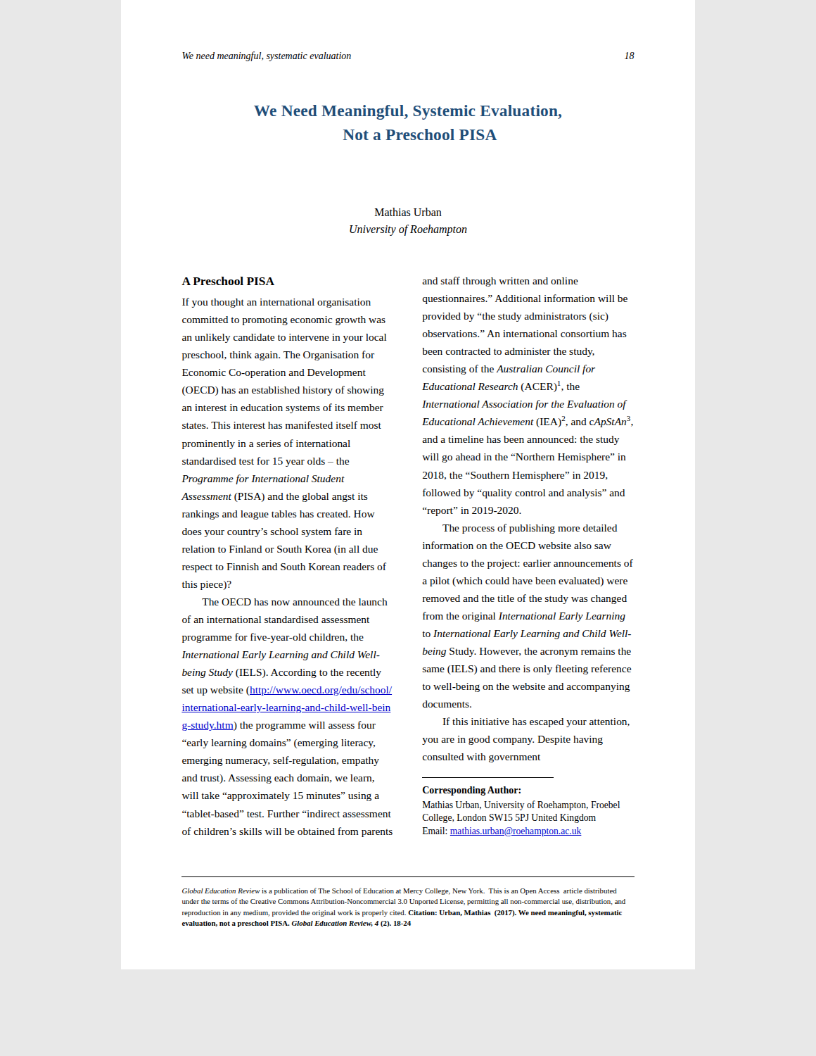We need meaningful, systematic evaluation 18
We Need Meaningful, Systemic Evaluation, Not a Preschool PISA
Mathias Urban
University of Roehampton
A Preschool PISA
If you thought an international organisation committed to promoting economic growth was an unlikely candidate to intervene in your local preschool, think again. The Organisation for Economic Co-operation and Development (OECD) has an established history of showing an interest in education systems of its member states. This interest has manifested itself most prominently in a series of international standardised test for 15 year olds – the Programme for International Student Assessment (PISA) and the global angst its rankings and league tables has created. How does your country’s school system fare in relation to Finland or South Korea (in all due respect to Finnish and South Korean readers of this piece)?
The OECD has now announced the launch of an international standardised assessment programme for five-year-old children, the International Early Learning and Child Well-being Study (IELS). According to the recently set up website (http://www.oecd.org/edu/school/international-early-learning-and-child-well-being-study.htm) the programme will assess four “early learning domains” (emerging literacy, emerging numeracy, self-regulation, empathy and trust). Assessing each domain, we learn, will take “approximately 15 minutes” using a “tablet-based” test. Further “indirect assessment of children’s skills will be obtained from parents and staff through written and online questionnaires.” Additional information will be provided by “the study administrators (sic) observations.” An international consortium has been contracted to administer the study, consisting of the Australian Council for Educational Research (ACER)1, the International Association for the Evaluation of Educational Achievement (IEA)2, and cApStAn3, and a timeline has been announced: the study will go ahead in the “Northern Hemisphere” in 2018, the “Southern Hemisphere” in 2019, followed by “quality control and analysis” and “report” in 2019-2020.
The process of publishing more detailed information on the OECD website also saw changes to the project: earlier announcements of a pilot (which could have been evaluated) were removed and the title of the study was changed from the original International Early Learning to International Early Learning and Child Well-being Study. However, the acronym remains the same (IELS) and there is only fleeting reference to well-being on the website and accompanying documents.
If this initiative has escaped your attention, you are in good company. Despite having consulted with government
Corresponding Author:
Mathias Urban, University of Roehampton, Froebel College, London SW15 5PJ United Kingdom
Email: mathias.urban@roehampton.ac.uk
Global Education Review is a publication of The School of Education at Mercy College, New York. This is an Open Access article distributed under the terms of the Creative Commons Attribution-Noncommercial 3.0 Unported License, permitting all non-commercial use, distribution, and reproduction in any medium, provided the original work is properly cited. Citation: Urban, Mathias (2017). We need meaningful, systematic evaluation, not a preschool PISA. Global Education Review, 4 (2). 18-24